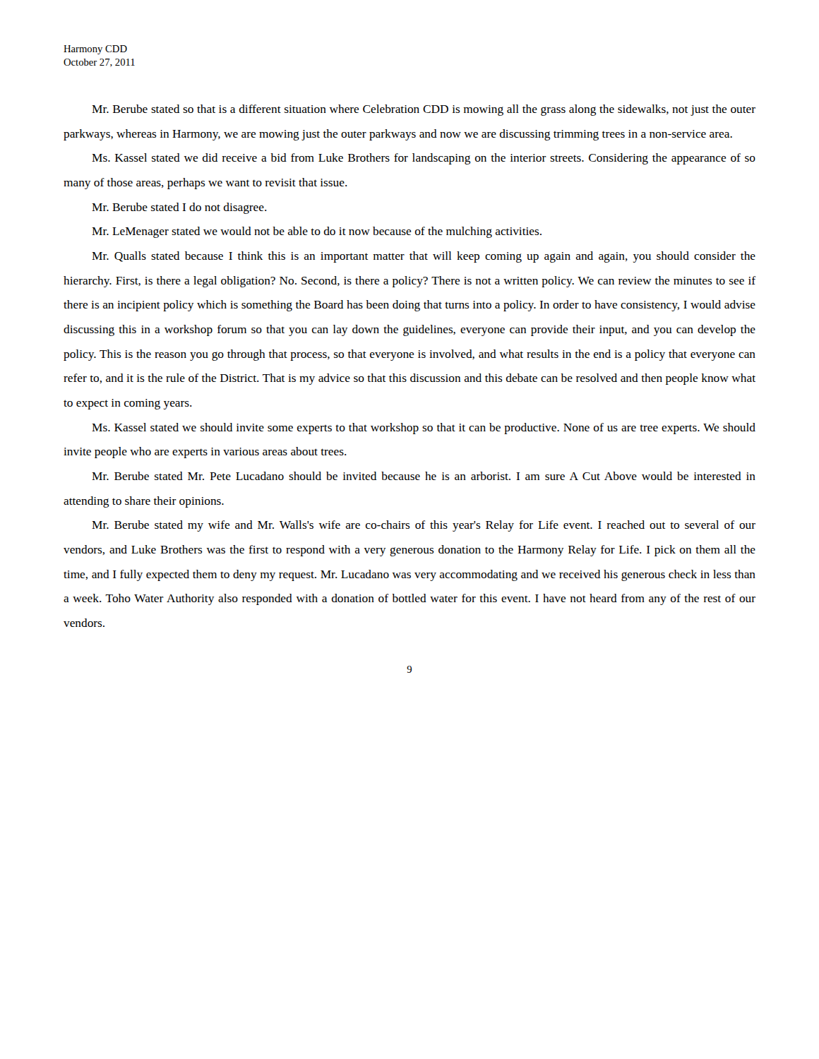Harmony CDD
October 27, 2011
Mr. Berube stated so that is a different situation where Celebration CDD is mowing all the grass along the sidewalks, not just the outer parkways, whereas in Harmony, we are mowing just the outer parkways and now we are discussing trimming trees in a non-service area.
Ms. Kassel stated we did receive a bid from Luke Brothers for landscaping on the interior streets. Considering the appearance of so many of those areas, perhaps we want to revisit that issue.
Mr. Berube stated I do not disagree.
Mr. LeMenager stated we would not be able to do it now because of the mulching activities.
Mr. Qualls stated because I think this is an important matter that will keep coming up again and again, you should consider the hierarchy. First, is there a legal obligation? No. Second, is there a policy? There is not a written policy. We can review the minutes to see if there is an incipient policy which is something the Board has been doing that turns into a policy. In order to have consistency, I would advise discussing this in a workshop forum so that you can lay down the guidelines, everyone can provide their input, and you can develop the policy. This is the reason you go through that process, so that everyone is involved, and what results in the end is a policy that everyone can refer to, and it is the rule of the District. That is my advice so that this discussion and this debate can be resolved and then people know what to expect in coming years.
Ms. Kassel stated we should invite some experts to that workshop so that it can be productive. None of us are tree experts. We should invite people who are experts in various areas about trees.
Mr. Berube stated Mr. Pete Lucadano should be invited because he is an arborist. I am sure A Cut Above would be interested in attending to share their opinions.
Mr. Berube stated my wife and Mr. Walls's wife are co-chairs of this year's Relay for Life event. I reached out to several of our vendors, and Luke Brothers was the first to respond with a very generous donation to the Harmony Relay for Life. I pick on them all the time, and I fully expected them to deny my request. Mr. Lucadano was very accommodating and we received his generous check in less than a week. Toho Water Authority also responded with a donation of bottled water for this event. I have not heard from any of the rest of our vendors.
9